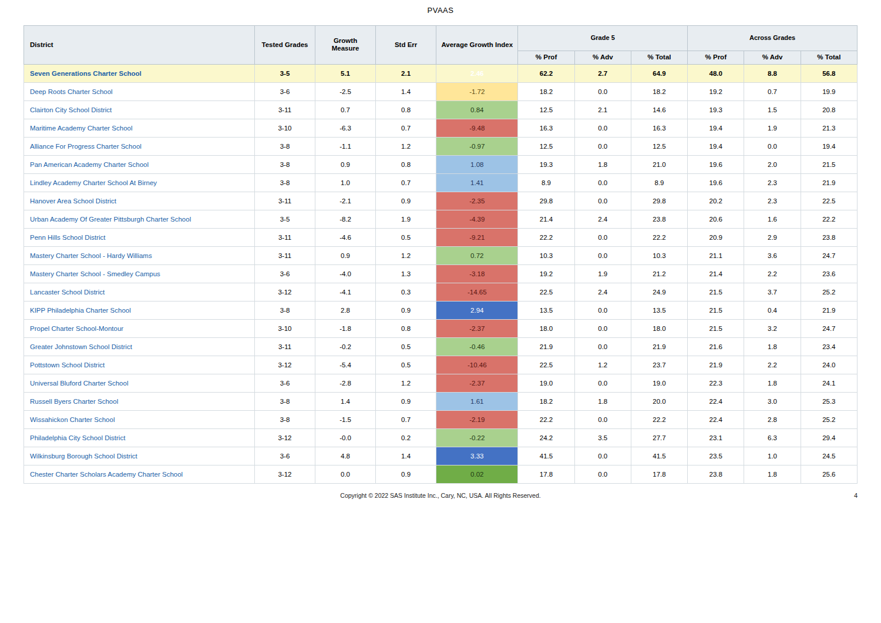PVAAS
| District | Tested Grades | Growth Measure | Std Err | Average Growth Index | Grade 5 | Across Grades |
| --- | --- | --- | --- | --- | --- | --- |
| % Prof | % Adv | % Total | % Prof | % Adv | % Total |
| Seven Generations Charter School | 3-5 | 5.1 | 2.1 | 2.46 | 62.2 | 2.7 | 64.9 | 48.0 | 8.8 | 56.8 |
| Deep Roots Charter School | 3-6 | -2.5 | 1.4 | -1.72 | 18.2 | 0.0 | 18.2 | 19.2 | 0.7 | 19.9 |
| Clairton City School District | 3-11 | 0.7 | 0.8 | 0.84 | 12.5 | 2.1 | 14.6 | 19.3 | 1.5 | 20.8 |
| Maritime Academy Charter School | 3-10 | -6.3 | 0.7 | -9.48 | 16.3 | 0.0 | 16.3 | 19.4 | 1.9 | 21.3 |
| Alliance For Progress Charter School | 3-8 | -1.1 | 1.2 | -0.97 | 12.5 | 0.0 | 12.5 | 19.4 | 0.0 | 19.4 |
| Pan American Academy Charter School | 3-8 | 0.9 | 0.8 | 1.08 | 19.3 | 1.8 | 21.0 | 19.6 | 2.0 | 21.5 |
| Lindley Academy Charter School At Birney | 3-8 | 1.0 | 0.7 | 1.41 | 8.9 | 0.0 | 8.9 | 19.6 | 2.3 | 21.9 |
| Hanover Area School District | 3-11 | -2.1 | 0.9 | -2.35 | 29.8 | 0.0 | 29.8 | 20.2 | 2.3 | 22.5 |
| Urban Academy Of Greater Pittsburgh Charter School | 3-5 | -8.2 | 1.9 | -4.39 | 21.4 | 2.4 | 23.8 | 20.6 | 1.6 | 22.2 |
| Penn Hills School District | 3-11 | -4.6 | 0.5 | -9.21 | 22.2 | 0.0 | 22.2 | 20.9 | 2.9 | 23.8 |
| Mastery Charter School - Hardy Williams | 3-11 | 0.9 | 1.2 | 0.72 | 10.3 | 0.0 | 10.3 | 21.1 | 3.6 | 24.7 |
| Mastery Charter School - Smedley Campus | 3-6 | -4.0 | 1.3 | -3.18 | 19.2 | 1.9 | 21.2 | 21.4 | 2.2 | 23.6 |
| Lancaster School District | 3-12 | -4.1 | 0.3 | -14.65 | 22.5 | 2.4 | 24.9 | 21.5 | 3.7 | 25.2 |
| KIPP Philadelphia Charter School | 3-8 | 2.8 | 0.9 | 2.94 | 13.5 | 0.0 | 13.5 | 21.5 | 0.4 | 21.9 |
| Propel Charter School-Montour | 3-10 | -1.8 | 0.8 | -2.37 | 18.0 | 0.0 | 18.0 | 21.5 | 3.2 | 24.7 |
| Greater Johnstown School District | 3-11 | -0.2 | 0.5 | -0.46 | 21.9 | 0.0 | 21.9 | 21.6 | 1.8 | 23.4 |
| Pottstown School District | 3-12 | -5.4 | 0.5 | -10.46 | 22.5 | 1.2 | 23.7 | 21.9 | 2.2 | 24.0 |
| Universal Bluford Charter School | 3-6 | -2.8 | 1.2 | -2.37 | 19.0 | 0.0 | 19.0 | 22.3 | 1.8 | 24.1 |
| Russell Byers Charter School | 3-8 | 1.4 | 0.9 | 1.61 | 18.2 | 1.8 | 20.0 | 22.4 | 3.0 | 25.3 |
| Wissahickon Charter School | 3-8 | -1.5 | 0.7 | -2.19 | 22.2 | 0.0 | 22.2 | 22.4 | 2.8 | 25.2 |
| Philadelphia City School District | 3-12 | -0.0 | 0.2 | -0.22 | 24.2 | 3.5 | 27.7 | 23.1 | 6.3 | 29.4 |
| Wilkinsburg Borough School District | 3-6 | 4.8 | 1.4 | 3.33 | 41.5 | 0.0 | 41.5 | 23.5 | 1.0 | 24.5 |
| Chester Charter Scholars Academy Charter School | 3-12 | 0.0 | 0.9 | 0.02 | 17.8 | 0.0 | 17.8 | 23.8 | 1.8 | 25.6 |
Copyright © 2022 SAS Institute Inc., Cary, NC, USA. All Rights Reserved. 4